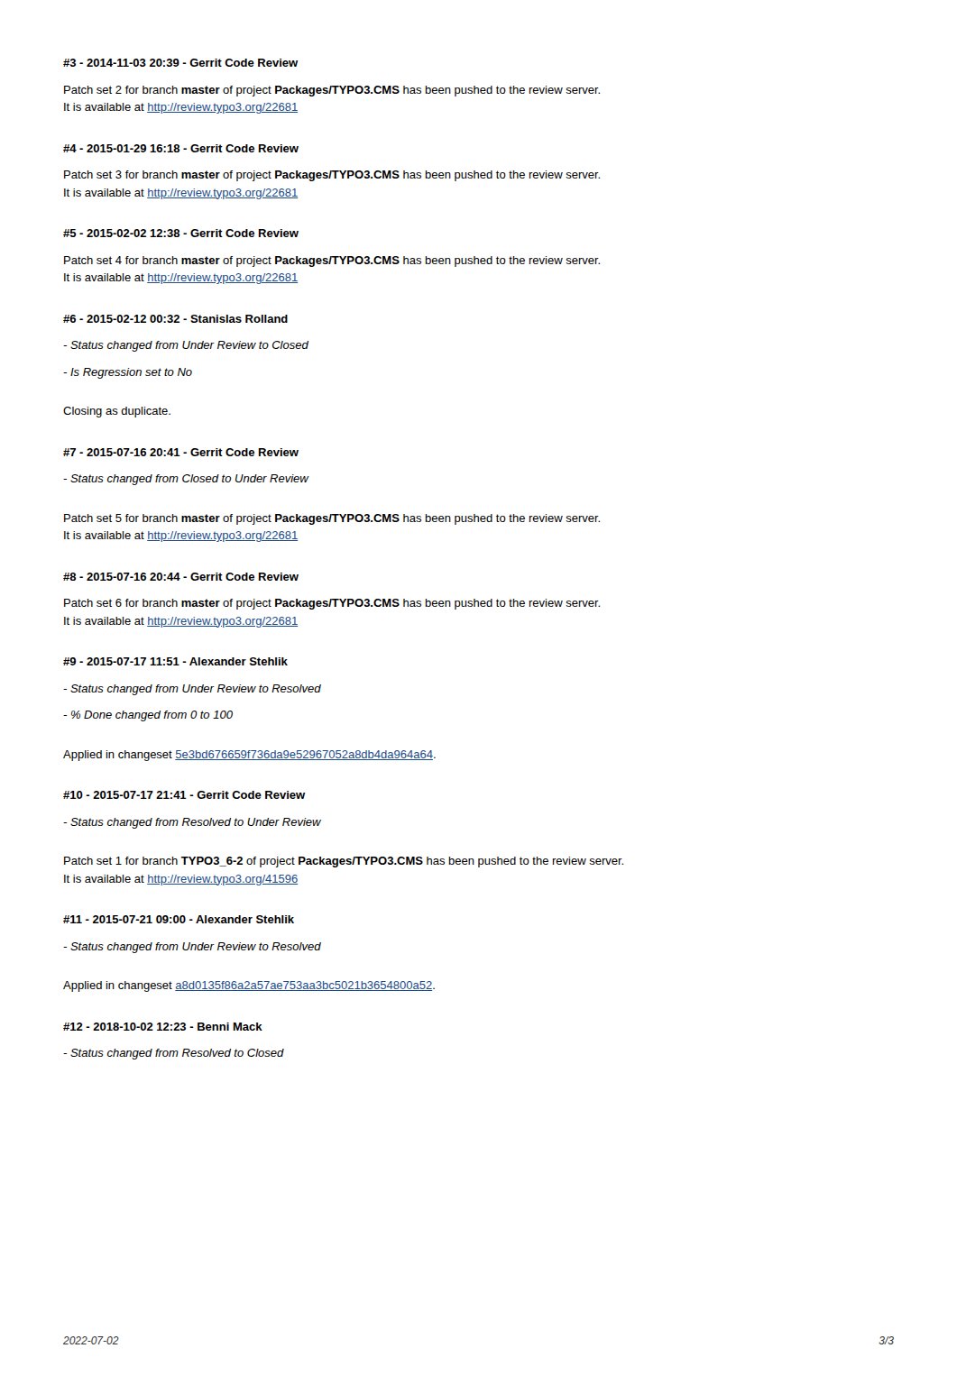#3 - 2014-11-03 20:39 - Gerrit Code Review
Patch set 2 for branch master of project Packages/TYPO3.CMS has been pushed to the review server.
It is available at http://review.typo3.org/22681
#4 - 2015-01-29 16:18 - Gerrit Code Review
Patch set 3 for branch master of project Packages/TYPO3.CMS has been pushed to the review server.
It is available at http://review.typo3.org/22681
#5 - 2015-02-02 12:38 - Gerrit Code Review
Patch set 4 for branch master of project Packages/TYPO3.CMS has been pushed to the review server.
It is available at http://review.typo3.org/22681
#6 - 2015-02-12 00:32 - Stanislas Rolland
- Status changed from Under Review to Closed
- Is Regression set to No
Closing as duplicate.
#7 - 2015-07-16 20:41 - Gerrit Code Review
- Status changed from Closed to Under Review
Patch set 5 for branch master of project Packages/TYPO3.CMS has been pushed to the review server.
It is available at http://review.typo3.org/22681
#8 - 2015-07-16 20:44 - Gerrit Code Review
Patch set 6 for branch master of project Packages/TYPO3.CMS has been pushed to the review server.
It is available at http://review.typo3.org/22681
#9 - 2015-07-17 11:51 - Alexander Stehlik
- Status changed from Under Review to Resolved
- % Done changed from 0 to 100
Applied in changeset 5e3bd676659f736da9e52967052a8db4da964a64.
#10 - 2015-07-17 21:41 - Gerrit Code Review
- Status changed from Resolved to Under Review
Patch set 1 for branch TYPO3_6-2 of project Packages/TYPO3.CMS has been pushed to the review server.
It is available at http://review.typo3.org/41596
#11 - 2015-07-21 09:00 - Alexander Stehlik
- Status changed from Under Review to Resolved
Applied in changeset a8d0135f86a2a57ae753aa3bc5021b3654800a52.
#12 - 2018-10-02 12:23 - Benni Mack
- Status changed from Resolved to Closed
2022-07-02
3/3